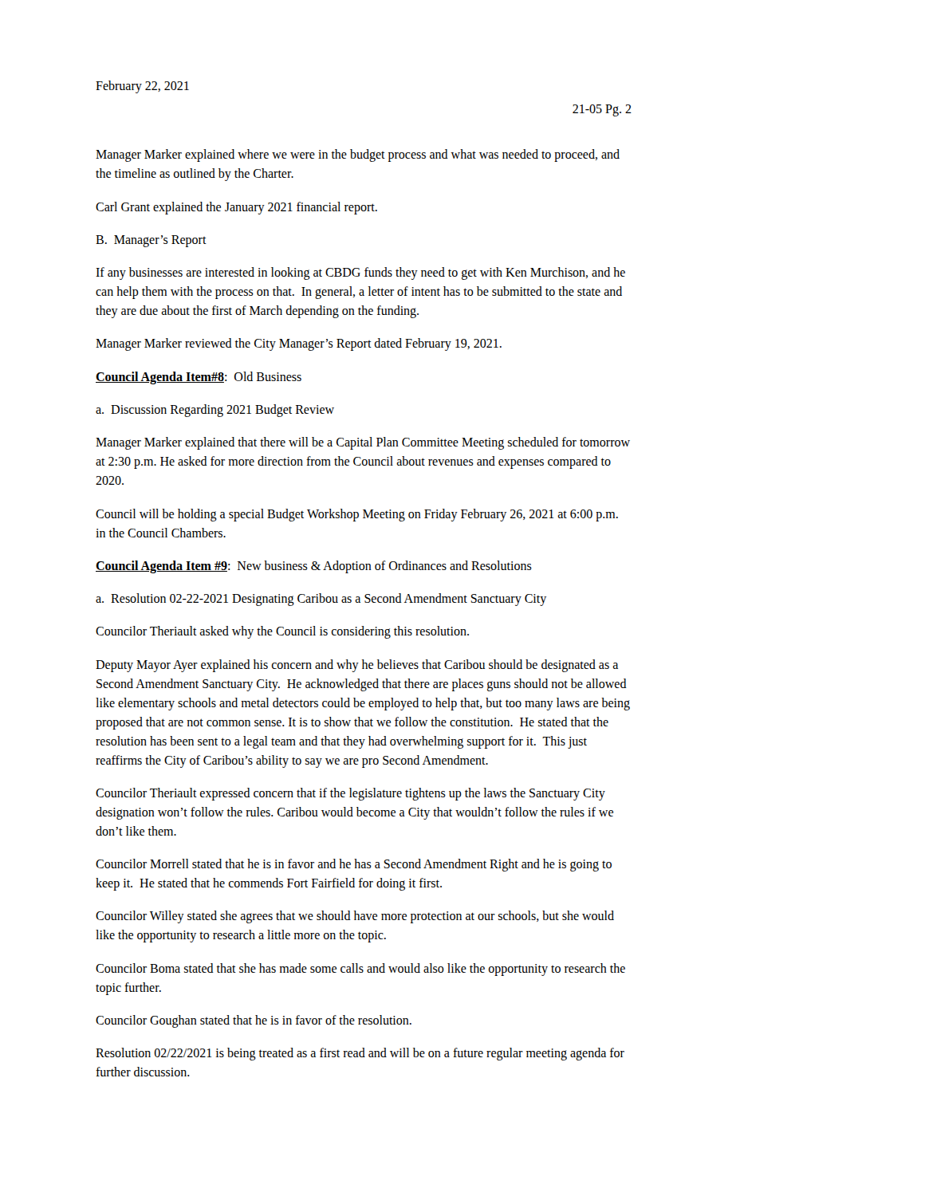February 22, 2021
21-05 Pg. 2
Manager Marker explained where we were in the budget process and what was needed to proceed, and the timeline as outlined by the Charter.
Carl Grant explained the January 2021 financial report.
B. Manager’s Report
If any businesses are interested in looking at CBDG funds they need to get with Ken Murchison, and he can help them with the process on that. In general, a letter of intent has to be submitted to the state and they are due about the first of March depending on the funding.
Manager Marker reviewed the City Manager’s Report dated February 19, 2021.
Council Agenda Item#8: Old Business
a. Discussion Regarding 2021 Budget Review
Manager Marker explained that there will be a Capital Plan Committee Meeting scheduled for tomorrow at 2:30 p.m. He asked for more direction from the Council about revenues and expenses compared to 2020.
Council will be holding a special Budget Workshop Meeting on Friday February 26, 2021 at 6:00 p.m. in the Council Chambers.
Council Agenda Item #9: New business & Adoption of Ordinances and Resolutions
a. Resolution 02-22-2021 Designating Caribou as a Second Amendment Sanctuary City
Councilor Theriault asked why the Council is considering this resolution.
Deputy Mayor Ayer explained his concern and why he believes that Caribou should be designated as a Second Amendment Sanctuary City. He acknowledged that there are places guns should not be allowed like elementary schools and metal detectors could be employed to help that, but too many laws are being proposed that are not common sense. It is to show that we follow the constitution. He stated that the resolution has been sent to a legal team and that they had overwhelming support for it. This just reaffirms the City of Caribou’s ability to say we are pro Second Amendment.
Councilor Theriault expressed concern that if the legislature tightens up the laws the Sanctuary City designation won’t follow the rules. Caribou would become a City that wouldn’t follow the rules if we don’t like them.
Councilor Morrell stated that he is in favor and he has a Second Amendment Right and he is going to keep it. He stated that he commends Fort Fairfield for doing it first.
Councilor Willey stated she agrees that we should have more protection at our schools, but she would like the opportunity to research a little more on the topic.
Councilor Boma stated that she has made some calls and would also like the opportunity to research the topic further.
Councilor Goughan stated that he is in favor of the resolution.
Resolution 02/22/2021 is being treated as a first read and will be on a future regular meeting agenda for further discussion.